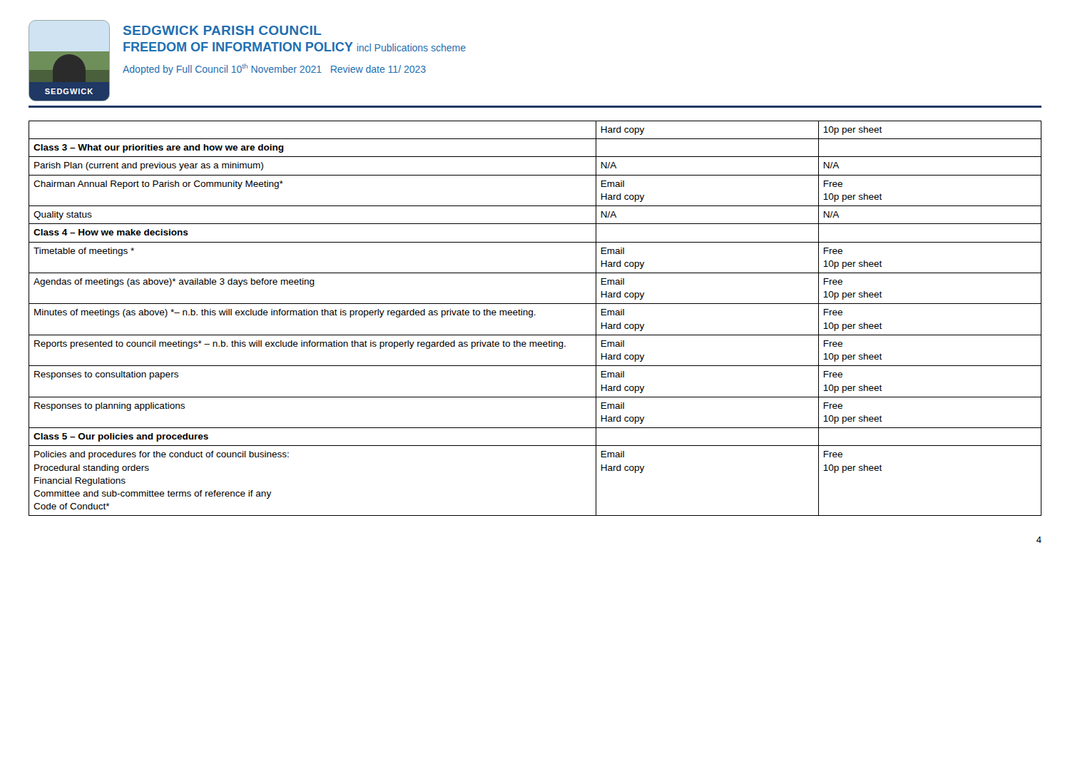SEDGWICK
SEDGWICK PARISH COUNCIL
FREEDOM OF INFORMATION POLICY incl Publications scheme
Adopted by Full Council 10th November 2021 Review date 11/ 2023
| | Hard copy | 10p per sheet |
| Class 3 – What our priorities are and how we are doing | | |
| Parish Plan (current and previous year as a minimum) | N/A | N/A |
| Chairman Annual Report to Parish or Community Meeting* | Email Hard copy | Free 10p per sheet |
| Quality status | N/A | N/A |
| Class 4 – How we make decisions | | |
| Timetable of meetings * | Email Hard copy | Free 10p per sheet |
| Agendas of meetings (as above)* available 3 days before meeting | Email Hard copy | Free 10p per sheet |
| Minutes of meetings (as above) *– n.b. this will exclude information that is properly regarded as private to the meeting. | Email Hard copy | Free 10p per sheet |
| Reports presented to council meetings* – n.b. this will exclude information that is properly regarded as private to the meeting. | Email Hard copy | Free 10p per sheet |
| Responses to consultation papers | Email Hard copy | Free 10p per sheet |
| Responses to planning applications | Email Hard copy | Free 10p per sheet |
| Class 5 – Our policies and procedures | | |
| Policies and procedures for the conduct of council business: Procedural standing orders Financial Regulations Committee and sub-committee terms of reference if any Code of Conduct* | Email Hard copy | Free 10p per sheet |
4